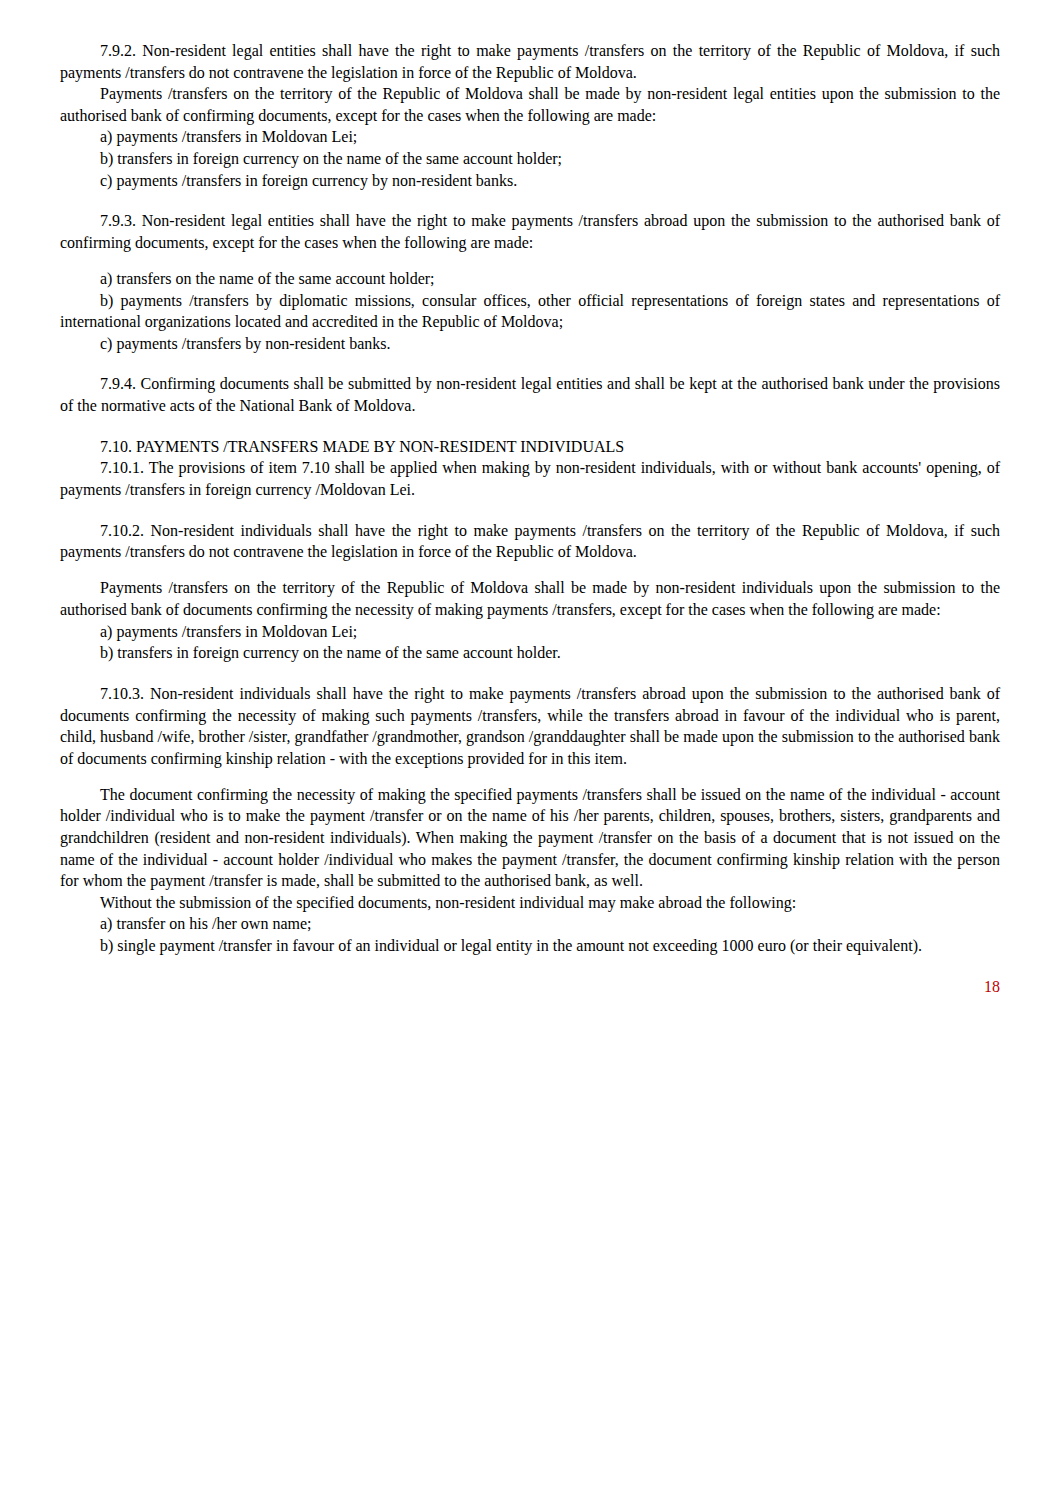7.9.2. Non-resident legal entities shall have the right to make payments /transfers on the territory of the Republic of Moldova, if such payments /transfers do not contravene the legislation in force of the Republic of Moldova.
Payments /transfers on the territory of the Republic of Moldova shall be made by non-resident legal entities upon the submission to the authorised bank of confirming documents, except for the cases when the following are made:
a) payments /transfers in Moldovan Lei;
b) transfers in foreign currency on the name of the same account holder;
c) payments /transfers in foreign currency by non-resident banks.
7.9.3. Non-resident legal entities shall have the right to make payments /transfers abroad upon the submission to the authorised bank of confirming documents, except for the cases when the following are made:
a) transfers on the name of the same account holder;
b) payments /transfers by diplomatic missions, consular offices, other official representations of foreign states and representations of international organizations located and accredited in the Republic of Moldova;
c) payments /transfers by non-resident banks.
7.9.4. Confirming documents shall be submitted by non-resident legal entities and shall be kept at the authorised bank under the provisions of the normative acts of the National Bank of Moldova.
7.10. PAYMENTS /TRANSFERS MADE BY NON-RESIDENT INDIVIDUALS
7.10.1. The provisions of item 7.10 shall be applied when making by non-resident individuals, with or without bank accounts' opening, of payments /transfers in foreign currency /Moldovan Lei.
7.10.2. Non-resident individuals shall have the right to make payments /transfers on the territory of the Republic of Moldova, if such payments /transfers do not contravene the legislation in force of the Republic of Moldova.
Payments /transfers on the territory of the Republic of Moldova shall be made by non-resident individuals upon the submission to the authorised bank of documents confirming the necessity of making payments /transfers, except for the cases when the following are made:
a) payments /transfers in Moldovan Lei;
b) transfers in foreign currency on the name of the same account holder.
7.10.3. Non-resident individuals shall have the right to make payments /transfers abroad upon the submission to the authorised bank of documents confirming the necessity of making such payments /transfers, while the transfers abroad in favour of the individual who is parent, child, husband /wife, brother /sister, grandfather /grandmother, grandson /granddaughter shall be made upon the submission to the authorised bank of documents confirming kinship relation - with the exceptions provided for in this item.
The document confirming the necessity of making the specified payments /transfers shall be issued on the name of the individual - account holder /individual who is to make the payment /transfer or on the name of his /her parents, children, spouses, brothers, sisters, grandparents and grandchildren (resident and non-resident individuals). When making the payment /transfer on the basis of a document that is not issued on the name of the individual - account holder /individual who makes the payment /transfer, the document confirming kinship relation with the person for whom the payment /transfer is made, shall be submitted to the authorised bank, as well.
Without the submission of the specified documents, non-resident individual may make abroad the following:
a) transfer on his /her own name;
b) single payment /transfer in favour of an individual or legal entity in the amount not exceeding 1000 euro (or their equivalent).
18